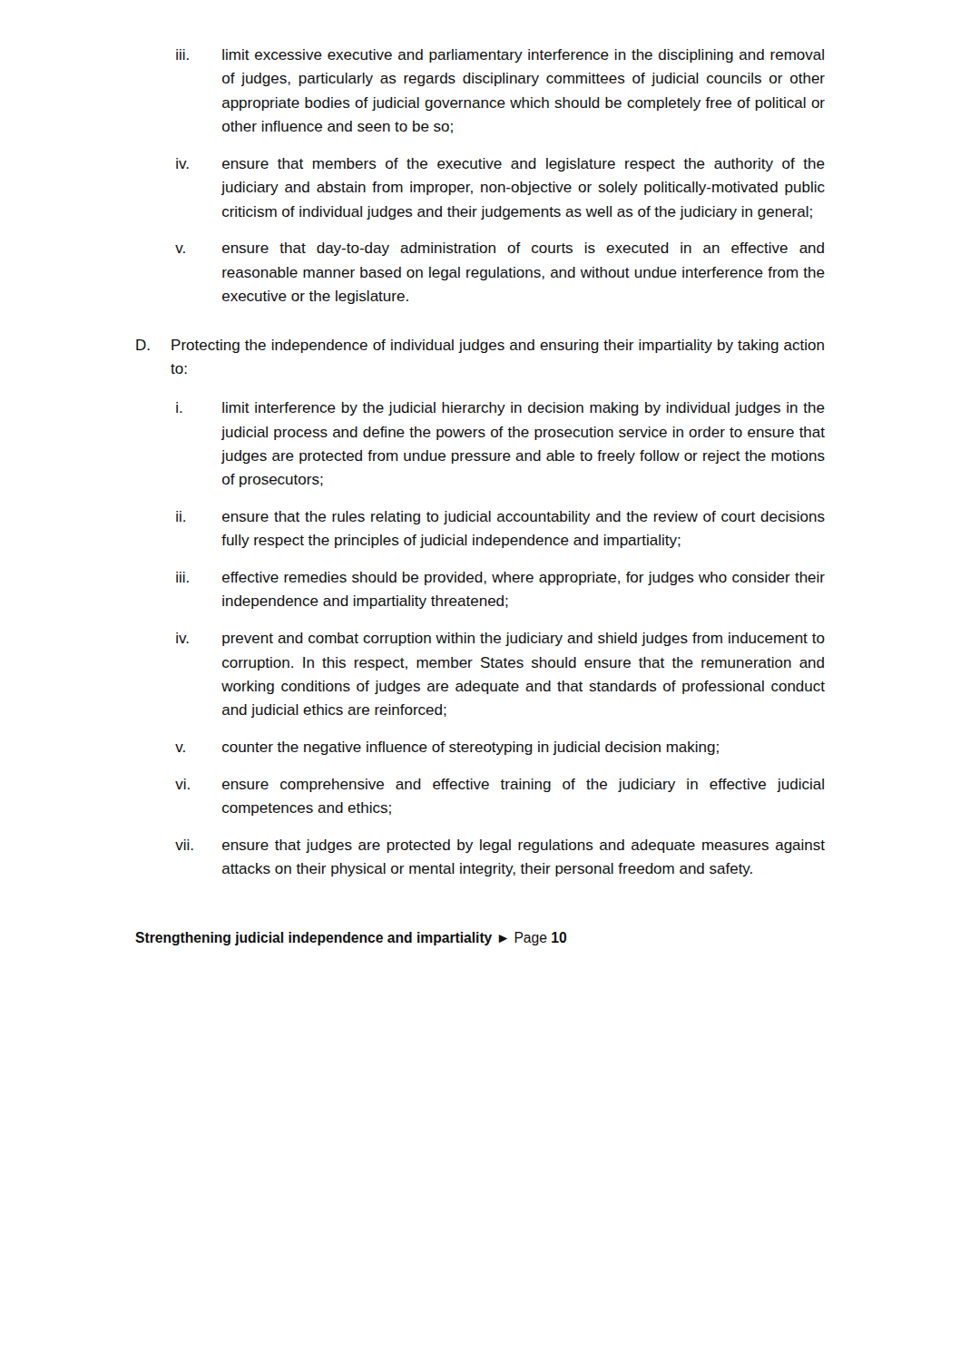iii. limit excessive executive and parliamentary interference in the disciplining and removal of judges, particularly as regards disciplinary committees of judicial councils or other appropriate bodies of judicial governance which should be completely free of political or other influence and seen to be so;
iv. ensure that members of the executive and legislature respect the authority of the judiciary and abstain from improper, non-objective or solely politically-motivated public criticism of individual judges and their judgements as well as of the judiciary in general;
v. ensure that day-to-day administration of courts is executed in an effective and reasonable manner based on legal regulations, and without undue interference from the executive or the legislature.
D. Protecting the independence of individual judges and ensuring their impartiality by taking action to:
i. limit interference by the judicial hierarchy in decision making by individual judges in the judicial process and define the powers of the prosecution service in order to ensure that judges are protected from undue pressure and able to freely follow or reject the motions of prosecutors;
ii. ensure that the rules relating to judicial accountability and the review of court decisions fully respect the principles of judicial independence and impartiality;
iii. effective remedies should be provided, where appropriate, for judges who consider their independence and impartiality threatened;
iv. prevent and combat corruption within the judiciary and shield judges from inducement to corruption. In this respect, member States should ensure that the remuneration and working conditions of judges are adequate and that standards of professional conduct and judicial ethics are reinforced;
v. counter the negative influence of stereotyping in judicial decision making;
vi. ensure comprehensive and effective training of the judiciary in effective judicial competences and ethics;
vii. ensure that judges are protected by legal regulations and adequate measures against attacks on their physical or mental integrity, their personal freedom and safety.
Strengthening judicial independence and impartiality ► Page 10